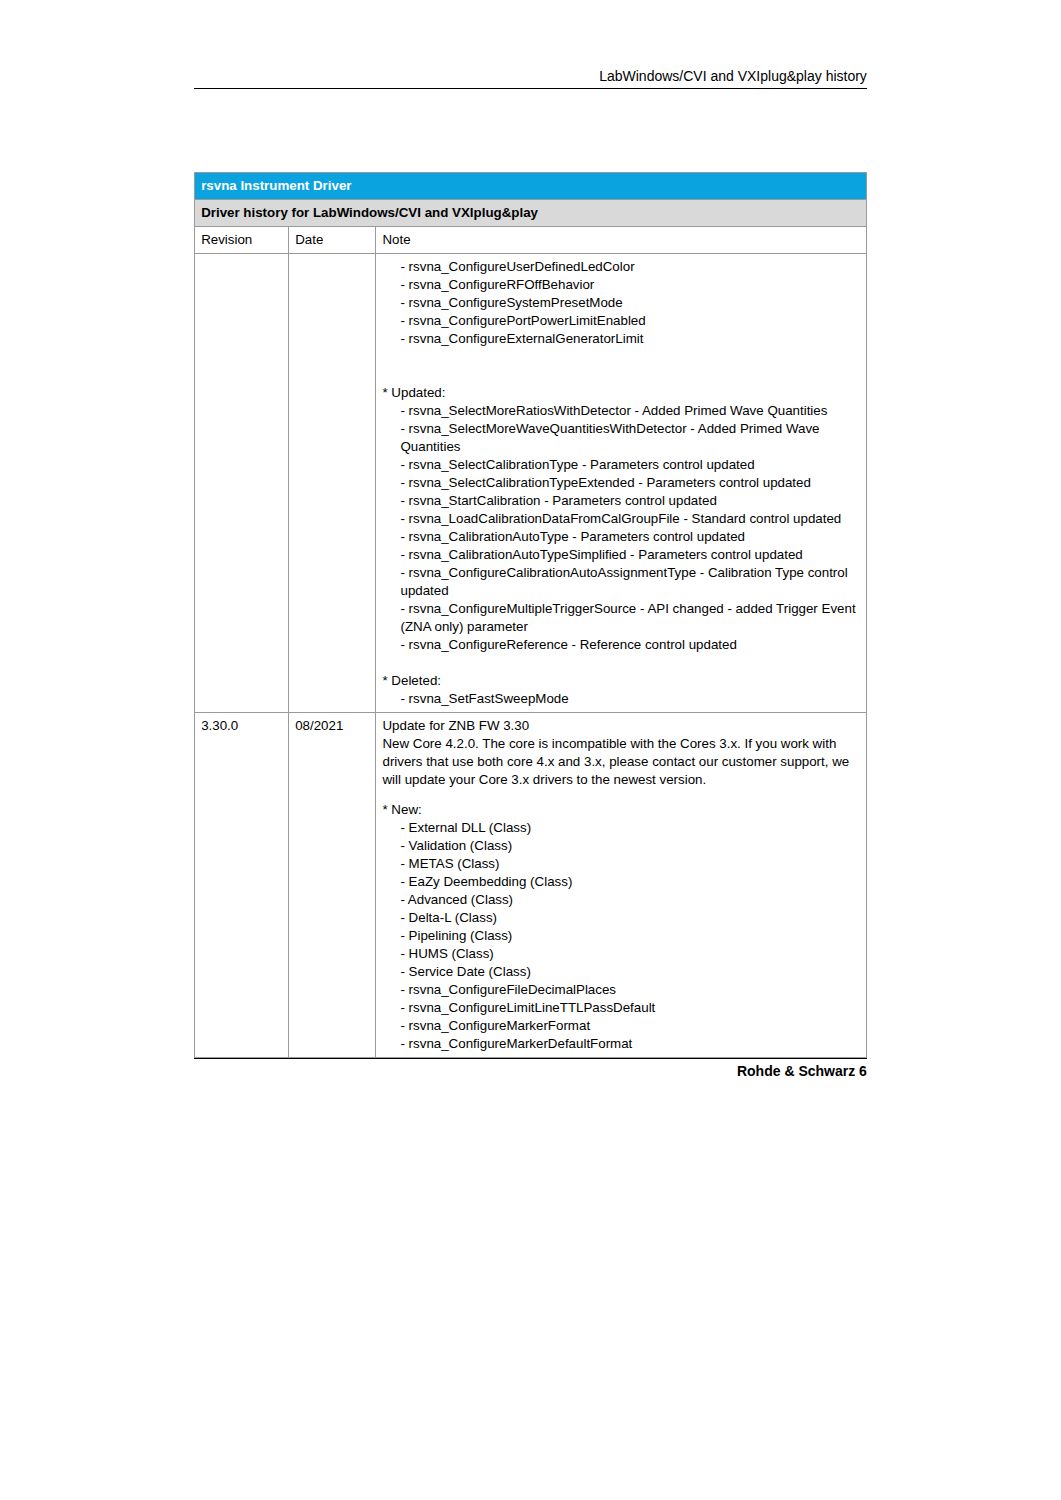LabWindows/CVI and VXIplug&play history
| rsvna Instrument Driver |
| Driver history for LabWindows/CVI and VXIplug&play |
| Revision | Date | Note |
| | | - rsvna_ConfigureUserDefinedLedColor - rsvna_ConfigureRFOffBehavior - rsvna_ConfigureSystemPresetMode - rsvna_ConfigurePortPowerLimitEnabled - rsvna_ConfigureExternalGeneratorLimit * Updated: - rsvna_SelectMoreRatiosWithDetector - Added Primed Wave Quantities - rsvna_SelectMoreWaveQuantitiesWithDetector - Added Primed Wave Quantities - rsvna_SelectCalibrationType - Parameters control updated - rsvna_SelectCalibrationTypeExtended - Parameters control updated - rsvna_StartCalibration - Parameters control updated - rsvna_LoadCalibrationDataFromCalGroupFile - Standard control updated - rsvna_CalibrationAutoType - Parameters control updated - rsvna_CalibrationAutoTypeSimplified - Parameters control updated - rsvna_ConfigureCalibrationAutoAssignmentType - Calibration Type control updated - rsvna_ConfigureMultipleTriggerSource - API changed - added Trigger Event (ZNA only) parameter - rsvna_ConfigureReference - Reference control updated * Deleted: - rsvna_SetFastSweepMode |
| 3.30.0 | 08/2021 | Update for ZNB FW 3.30 New Core 4.2.0. The core is incompatible with the Cores 3.x. If you work with drivers that use both core 4.x and 3.x, please contact our customer support, we will update your Core 3.x drivers to the newest version. * New: - External DLL (Class) - Validation (Class) - METAS (Class) - EaZy Deembedding (Class) - Advanced (Class) - Delta-L (Class) - Pipelining (Class) - HUMS (Class) - Service Date (Class) - rsvna_ConfigureFileDecimalPlaces - rsvna_ConfigureLimitLineTTLPassDefault - rsvna_ConfigureMarkerFormat - rsvna_ConfigureMarkerDefaultFormat |
Rohde & Schwarz 6